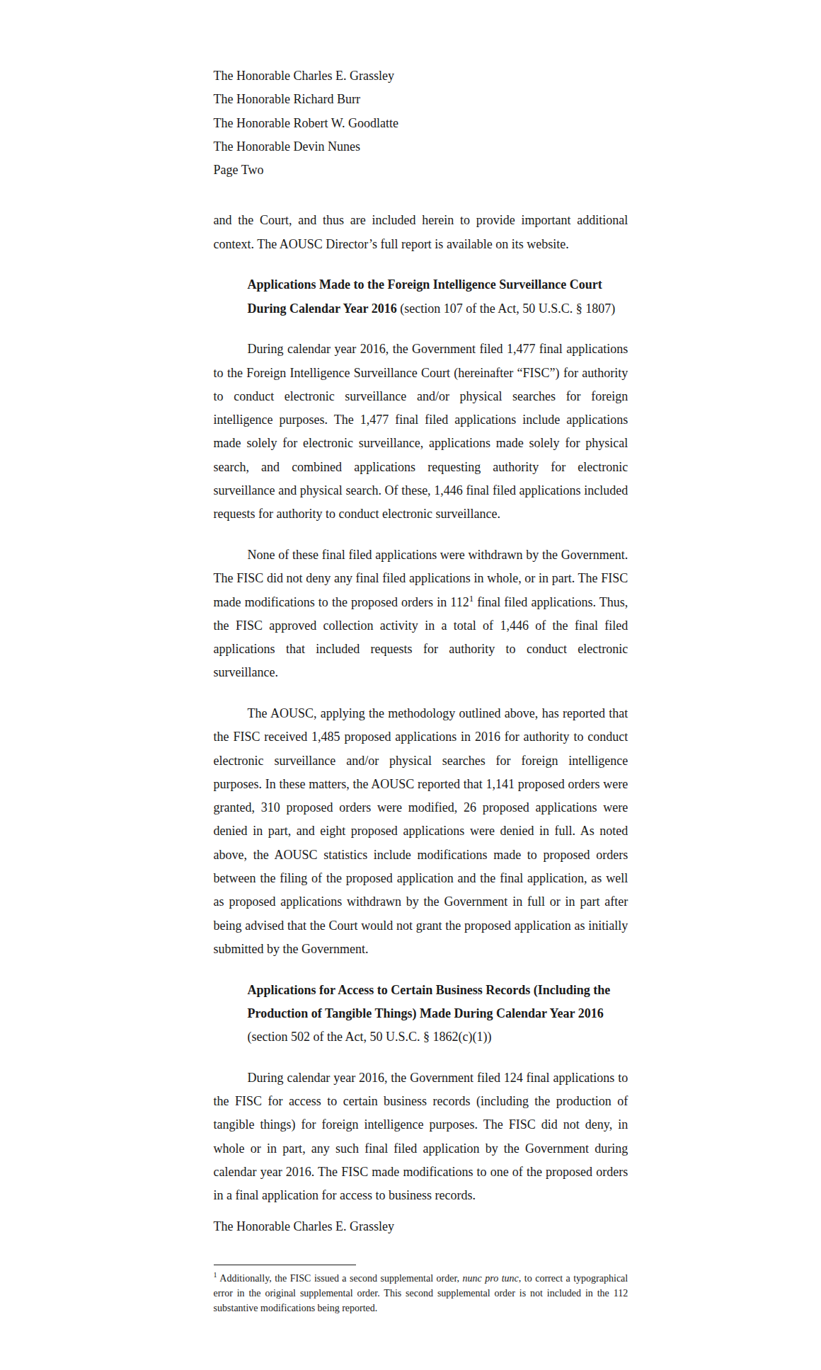The Honorable Charles E. Grassley
The Honorable Richard Burr
The Honorable Robert W. Goodlatte
The Honorable Devin Nunes
Page Two
and the Court, and thus are included herein to provide important additional context. The AOUSC Director’s full report is available on its website.
Applications Made to the Foreign Intelligence Surveillance Court During Calendar Year 2016 (section 107 of the Act, 50 U.S.C. § 1807)
During calendar year 2016, the Government filed 1,477 final applications to the Foreign Intelligence Surveillance Court (hereinafter “FISC”) for authority to conduct electronic surveillance and/or physical searches for foreign intelligence purposes. The 1,477 final filed applications include applications made solely for electronic surveillance, applications made solely for physical search, and combined applications requesting authority for electronic surveillance and physical search. Of these, 1,446 final filed applications included requests for authority to conduct electronic surveillance.
None of these final filed applications were withdrawn by the Government. The FISC did not deny any final filed applications in whole, or in part. The FISC made modifications to the proposed orders in 1121 final filed applications. Thus, the FISC approved collection activity in a total of 1,446 of the final filed applications that included requests for authority to conduct electronic surveillance.
The AOUSC, applying the methodology outlined above, has reported that the FISC received 1,485 proposed applications in 2016 for authority to conduct electronic surveillance and/or physical searches for foreign intelligence purposes. In these matters, the AOUSC reported that 1,141 proposed orders were granted, 310 proposed orders were modified, 26 proposed applications were denied in part, and eight proposed applications were denied in full. As noted above, the AOUSC statistics include modifications made to proposed orders between the filing of the proposed application and the final application, as well as proposed applications withdrawn by the Government in full or in part after being advised that the Court would not grant the proposed application as initially submitted by the Government.
Applications for Access to Certain Business Records (Including the Production of Tangible Things) Made During Calendar Year 2016 (section 502 of the Act, 50 U.S.C. § 1862(c)(1))
During calendar year 2016, the Government filed 124 final applications to the FISC for access to certain business records (including the production of tangible things) for foreign intelligence purposes. The FISC did not deny, in whole or in part, any such final filed application by the Government during calendar year 2016. The FISC made modifications to one of the proposed orders in a final application for access to business records.
The Honorable Charles E. Grassley
1 Additionally, the FISC issued a second supplemental order, nunc pro tunc, to correct a typographical error in the original supplemental order. This second supplemental order is not included in the 112 substantive modifications being reported.